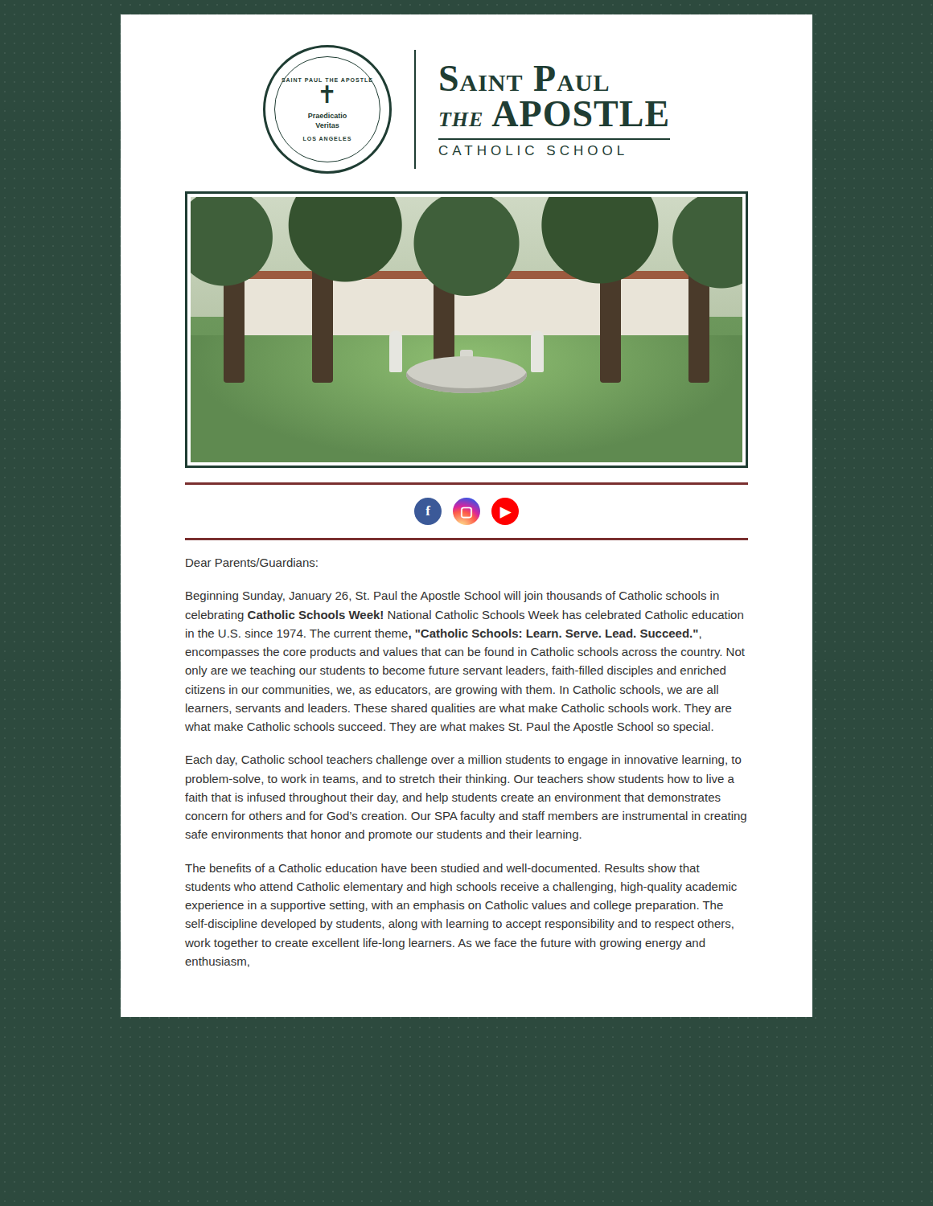Saint Paul the Apostle
✝
Praedicatio
Veritas
Los Angeles
SAINT PAUL
THE APOSTLE
CATHOLIC SCHOOL
f ▢ ▶
Dear Parents/Guardians:
Beginning Sunday, January 26, St. Paul the Apostle School will join thousands of Catholic schools in celebrating Catholic Schools Week! National Catholic Schools Week has celebrated Catholic education in the U.S. since 1974. The current theme, "Catholic Schools: Learn. Serve. Lead. Succeed.", encompasses the core products and values that can be found in Catholic schools across the country. Not only are we teaching our students to become future servant leaders, faith-filled disciples and enriched citizens in our communities, we, as educators, are growing with them. In Catholic schools, we are all learners, servants and leaders. These shared qualities are what make Catholic schools work. They are what make Catholic schools succeed. They are what makes St. Paul the Apostle School so special.
Each day, Catholic school teachers challenge over a million students to engage in innovative learning, to problem-solve, to work in teams, and to stretch their thinking. Our teachers show students how to live a faith that is infused throughout their day, and help students create an environment that demonstrates concern for others and for God’s creation. Our SPA faculty and staff members are instrumental in creating safe environments that honor and promote our students and their learning.
The benefits of a Catholic education have been studied and well-documented. Results show that students who attend Catholic elementary and high schools receive a challenging, high-quality academic experience in a supportive setting, with an emphasis on Catholic values and college preparation. The self-discipline developed by students, along with learning to accept responsibility and to respect others, work together to create excellent life-long learners. As we face the future with growing energy and enthusiasm,